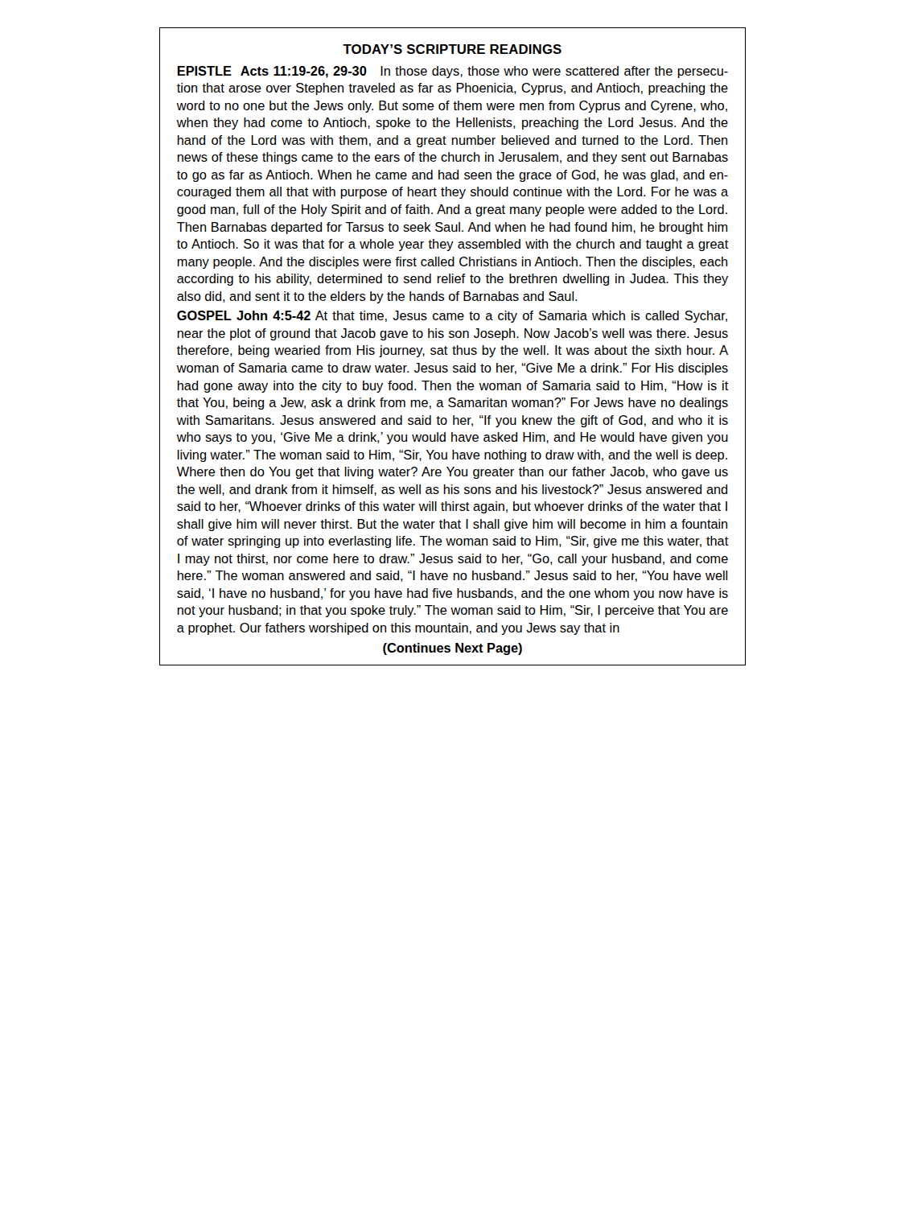TODAY’S SCRIPTURE READINGS
EPISTLE Acts 11:19-26, 29-30 In those days, those who were scattered after the persecution that arose over Stephen traveled as far as Phoenicia, Cyprus, and Antioch, preaching the word to no one but the Jews only. But some of them were men from Cyprus and Cyrene, who, when they had come to Antioch, spoke to the Hellenists, preaching the Lord Jesus. And the hand of the Lord was with them, and a great number believed and turned to the Lord. Then news of these things came to the ears of the church in Jerusalem, and they sent out Barnabas to go as far as Antioch. When he came and had seen the grace of God, he was glad, and encouraged them all that with purpose of heart they should continue with the Lord. For he was a good man, full of the Holy Spirit and of faith. And a great many people were added to the Lord. Then Barnabas departed for Tarsus to seek Saul. And when he had found him, he brought him to Antioch. So it was that for a whole year they assembled with the church and taught a great many people. And the disciples were first called Christians in Antioch. Then the disciples, each according to his ability, determined to send relief to the brethren dwelling in Judea. This they also did, and sent it to the elders by the hands of Barnabas and Saul.
GOSPEL John 4:5-42 At that time, Jesus came to a city of Samaria which is called Sychar, near the plot of ground that Jacob gave to his son Joseph. Now Jacob’s well was there. Jesus therefore, being wearied from His journey, sat thus by the well. It was about the sixth hour. A woman of Samaria came to draw water. Jesus said to her, “Give Me a drink.” For His disciples had gone away into the city to buy food. Then the woman of Samaria said to Him, “How is it that You, being a Jew, ask a drink from me, a Samaritan woman?” For Jews have no dealings with Samaritans. Jesus answered and said to her, “If you knew the gift of God, and who it is who says to you, ‘Give Me a drink,’ you would have asked Him, and He would have given you living water.” The woman said to Him, “Sir, You have nothing to draw with, and the well is deep. Where then do You get that living water? Are You greater than our father Jacob, who gave us the well, and drank from it himself, as well as his sons and his livestock?” Jesus answered and said to her, “Whoever drinks of this water will thirst again, but whoever drinks of the water that I shall give him will never thirst. But the water that I shall give him will become in him a fountain of water springing up into everlasting life. The woman said to Him, “Sir, give me this water, that I may not thirst, nor come here to draw.” Jesus said to her, “Go, call your husband, and come here.” The woman answered and said, “I have no husband.” Jesus said to her, “You have well said, ‘I have no husband,’ for you have had five husbands, and the one whom you now have is not your husband; in that you spoke truly.” The woman said to Him, “Sir, I perceive that You are a prophet. Our fathers worshiped on this mountain, and you Jews say that in
(Continues Next Page)